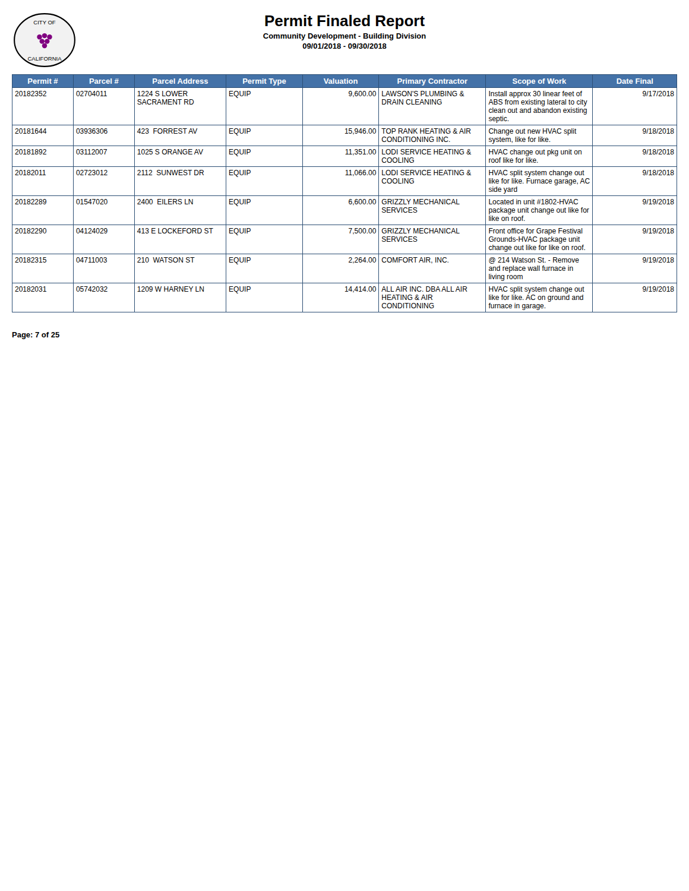Permit Finaled Report
Community Development - Building Division
09/01/2018 - 09/30/2018
| Permit # | Parcel # | Parcel Address | Permit Type | Valuation | Primary Contractor | Scope of Work | Date Final |
| --- | --- | --- | --- | --- | --- | --- | --- |
| 20182352 | 02704011 | 1224 S LOWER SACRAMENT RD | EQUIP | 9,600.00 | LAWSON'S PLUMBING & DRAIN CLEANING | Install approx 30 linear feet of ABS from existing lateral to city clean out and abandon existing septic. | 9/17/2018 |
| 20181644 | 03936306 | 423 FORREST AV | EQUIP | 15,946.00 | TOP RANK HEATING & AIR CONDITIONING INC. | Change out new HVAC split system, like for like. | 9/18/2018 |
| 20181892 | 03112007 | 1025 S ORANGE AV | EQUIP | 11,351.00 | LODI SERVICE HEATING & COOLING | HVAC change out pkg unit on roof like for like. | 9/18/2018 |
| 20182011 | 02723012 | 2112 SUNWEST DR | EQUIP | 11,066.00 | LODI SERVICE HEATING & COOLING | HVAC split system change out like for like. Furnace garage, AC side yard | 9/18/2018 |
| 20182289 | 01547020 | 2400 EILERS LN | EQUIP | 6,600.00 | GRIZZLY MECHANICAL SERVICES | Located in unit #1802-HVAC package unit change out like for like on roof. | 9/19/2018 |
| 20182290 | 04124029 | 413 E LOCKEFORD ST | EQUIP | 7,500.00 | GRIZZLY MECHANICAL SERVICES | Front office for Grape Festival Grounds-HVAC package unit change out like for like on roof. | 9/19/2018 |
| 20182315 | 04711003 | 210 WATSON ST | EQUIP | 2,264.00 | COMFORT AIR, INC. | @ 214 Watson St. - Remove and replace wall furnace in living room | 9/19/2018 |
| 20182031 | 05742032 | 1209 W HARNEY LN | EQUIP | 14,414.00 | ALL AIR INC. DBA ALL AIR HEATING & AIR CONDITIONING | HVAC split system change out like for like. AC on ground and furnace in garage. | 9/19/2018 |
Page: 7 of 25